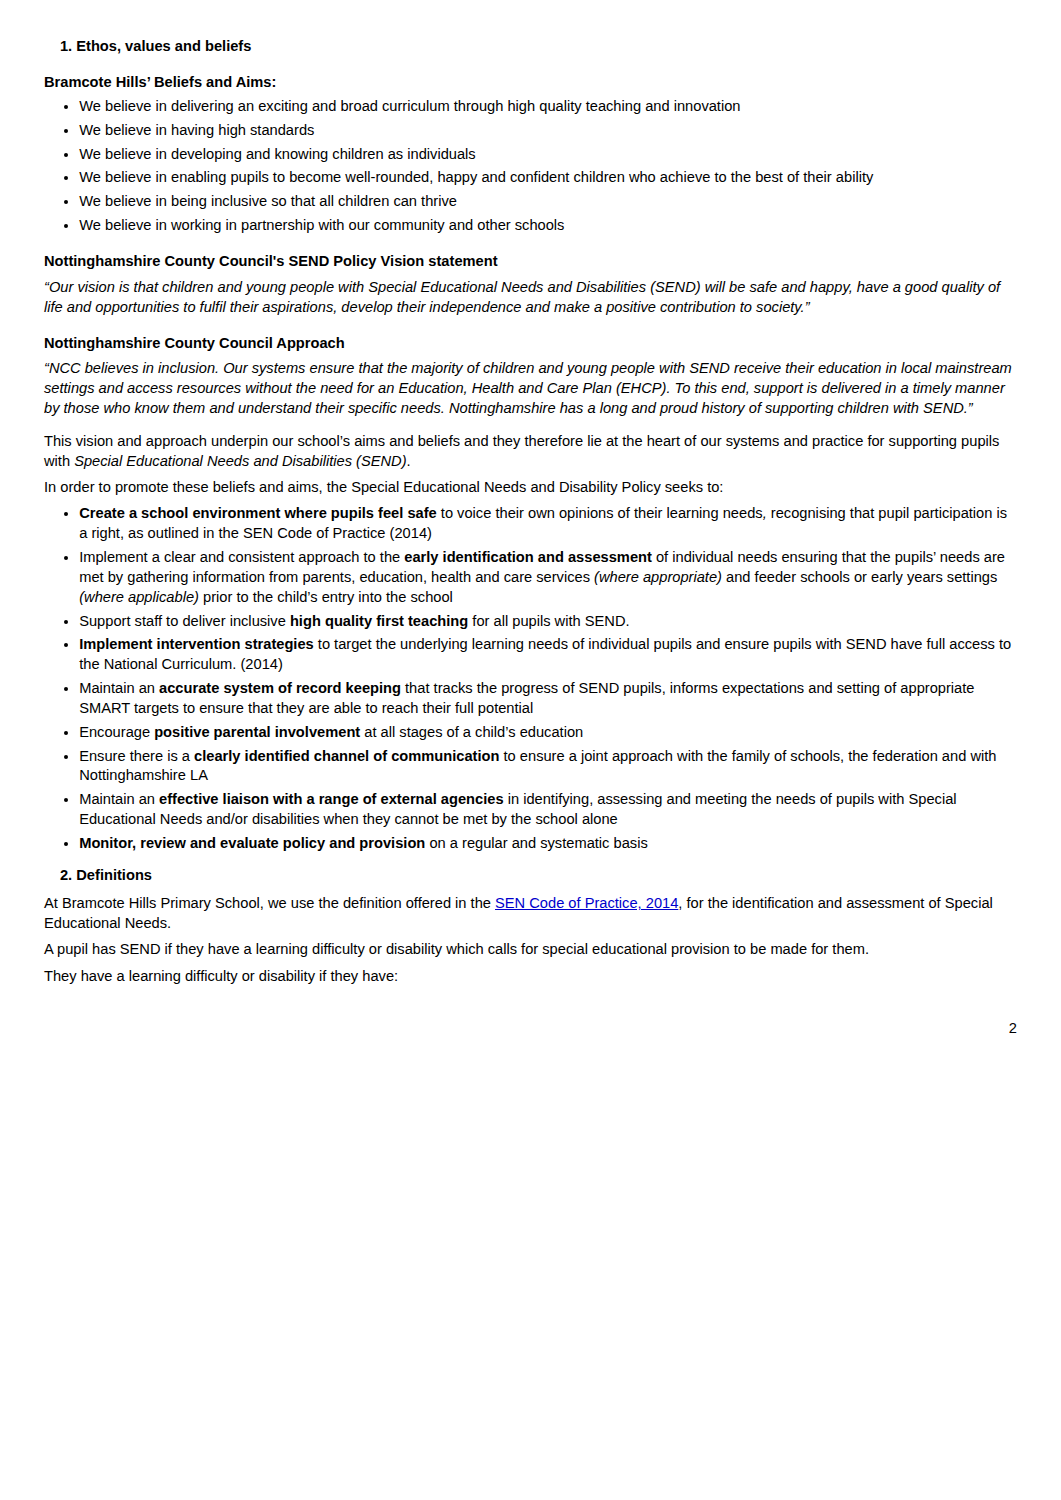Ethos, values and beliefs
Bramcote Hills’ Beliefs and Aims:
We believe in delivering an exciting and broad curriculum through high quality teaching and innovation
We believe in having high standards
We believe in developing and knowing children as individuals
We believe in enabling pupils to become well-rounded, happy and confident children who achieve to the best of their ability
We believe in being inclusive so that all children can thrive
We believe in working in partnership with our community and other schools
Nottinghamshire County Council's SEND Policy Vision statement
“Our vision is that children and young people with Special Educational Needs and Disabilities (SEND) will be safe and happy, have a good quality of life and opportunities to fulfil their aspirations, develop their independence and make a positive contribution to society.”
Nottinghamshire County Council Approach
“NCC believes in inclusion. Our systems ensure that the majority of children and young people with SEND receive their education in local mainstream settings and access resources without the need for an Education, Health and Care Plan (EHCP). To this end, support is delivered in a timely manner by those who know them and understand their specific needs. Nottinghamshire has a long and proud history of supporting children with SEND.”
This vision and approach underpin our school’s aims and beliefs and they therefore lie at the heart of our systems and practice for supporting pupils with Special Educational Needs and Disabilities (SEND).
In order to promote these beliefs and aims, the Special Educational Needs and Disability Policy seeks to:
Create a school environment where pupils feel safe to voice their own opinions of their learning needs, recognising that pupil participation is a right, as outlined in the SEN Code of Practice (2014)
Implement a clear and consistent approach to the early identification and assessment of individual needs ensuring that the pupils’ needs are met by gathering information from parents, education, health and care services (where appropriate) and feeder schools or early years settings (where applicable) prior to the child’s entry into the school
Support staff to deliver inclusive high quality first teaching for all pupils with SEND.
Implement intervention strategies to target the underlying learning needs of individual pupils and ensure pupils with SEND have full access to the National Curriculum. (2014)
Maintain an accurate system of record keeping that tracks the progress of SEND pupils, informs expectations and setting of appropriate SMART targets to ensure that they are able to reach their full potential
Encourage positive parental involvement at all stages of a child’s education
Ensure there is a clearly identified channel of communication to ensure a joint approach with the family of schools, the federation and with Nottinghamshire LA
Maintain an effective liaison with a range of external agencies in identifying, assessing and meeting the needs of pupils with Special Educational Needs and/or disabilities when they cannot be met by the school alone
Monitor, review and evaluate policy and provision on a regular and systematic basis
Definitions
At Bramcote Hills Primary School, we use the definition offered in the SEN Code of Practice, 2014, for the identification and assessment of Special Educational Needs.
A pupil has SEND if they have a learning difficulty or disability which calls for special educational provision to be made for them.
They have a learning difficulty or disability if they have:
2